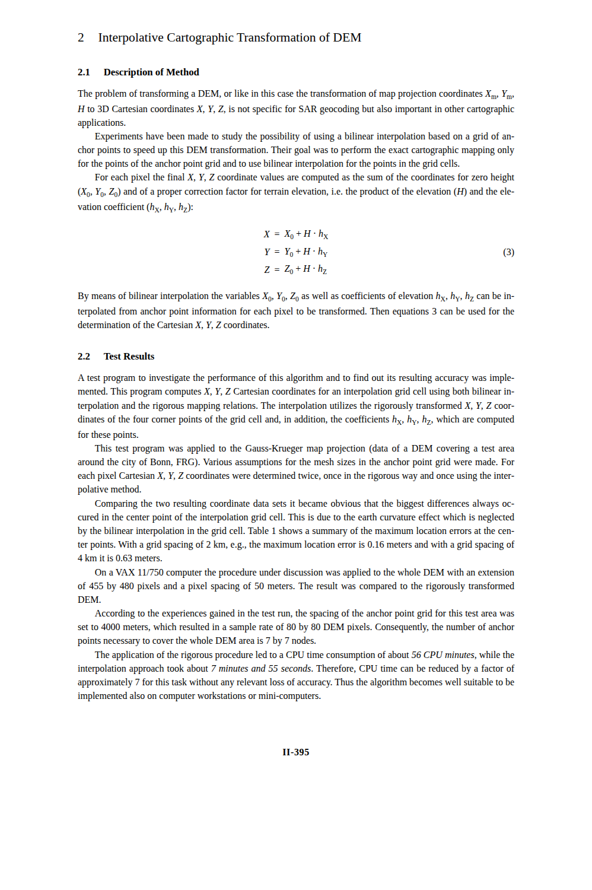2 Interpolative Cartographic Transformation of DEM
2.1 Description of Method
The problem of transforming a DEM, or like in this case the transformation of map projection coordinates Xm, Ym, H to 3D Cartesian coordinates X, Y, Z, is not specific for SAR geocoding but also important in other cartographic applications.
Experiments have been made to study the possibility of using a bilinear interpolation based on a grid of anchor points to speed up this DEM transformation. Their goal was to perform the exact cartographic mapping only for the points of the anchor point grid and to use bilinear interpolation for the points in the grid cells.
For each pixel the final X, Y, Z coordinate values are computed as the sum of the coordinates for zero height (X0, Y0, Z0) and of a proper correction factor for terrain elevation, i.e. the product of the elevation (H) and the elevation coefficient (hX, hY, hZ):
| X | = | X 0 + H · h X |
| Y | = | Y 0 + H · h Y |
| Z | = | Z 0 + H · h Z |
(3)
By means of bilinear interpolation the variables X0, Y0, Z0 as well as coefficients of elevation hX, hY, hZ can be interpolated from anchor point information for each pixel to be transformed. Then equations 3 can be used for the determination of the Cartesian X, Y, Z coordinates.
2.2 Test Results
A test program to investigate the performance of this algorithm and to find out its resulting accuracy was implemented. This program computes X, Y, Z Cartesian coordinates for an interpolation grid cell using both bilinear interpolation and the rigorous mapping relations. The interpolation utilizes the rigorously transformed X, Y, Z coordinates of the four corner points of the grid cell and, in addition, the coefficients hX, hY, hZ, which are computed for these points.
This test program was applied to the Gauss-Krueger map projection (data of a DEM covering a test area around the city of Bonn, FRG). Various assumptions for the mesh sizes in the anchor point grid were made. For each pixel Cartesian X, Y, Z coordinates were determined twice, once in the rigorous way and once using the interpolative method.
Comparing the two resulting coordinate data sets it became obvious that the biggest differences always occured in the center point of the interpolation grid cell. This is due to the earth curvature effect which is neglected by the bilinear interpolation in the grid cell. Table 1 shows a summary of the maximum location errors at the center points. With a grid spacing of 2 km, e.g., the maximum location error is 0.16 meters and with a grid spacing of 4 km it is 0.63 meters.
On a VAX 11/750 computer the procedure under discussion was applied to the whole DEM with an extension of 455 by 480 pixels and a pixel spacing of 50 meters. The result was compared to the rigorously transformed DEM.
According to the experiences gained in the test run, the spacing of the anchor point grid for this test area was set to 4000 meters, which resulted in a sample rate of 80 by 80 DEM pixels. Consequently, the number of anchor points necessary to cover the whole DEM area is 7 by 7 nodes.
The application of the rigorous procedure led to a CPU time consumption of about 56 CPU minutes, while the interpolation approach took about 7 minutes and 55 seconds. Therefore, CPU time can be reduced by a factor of approximately 7 for this task without any relevant loss of accuracy. Thus the algorithm becomes well suitable to be implemented also on computer workstations or mini-computers.
II-395